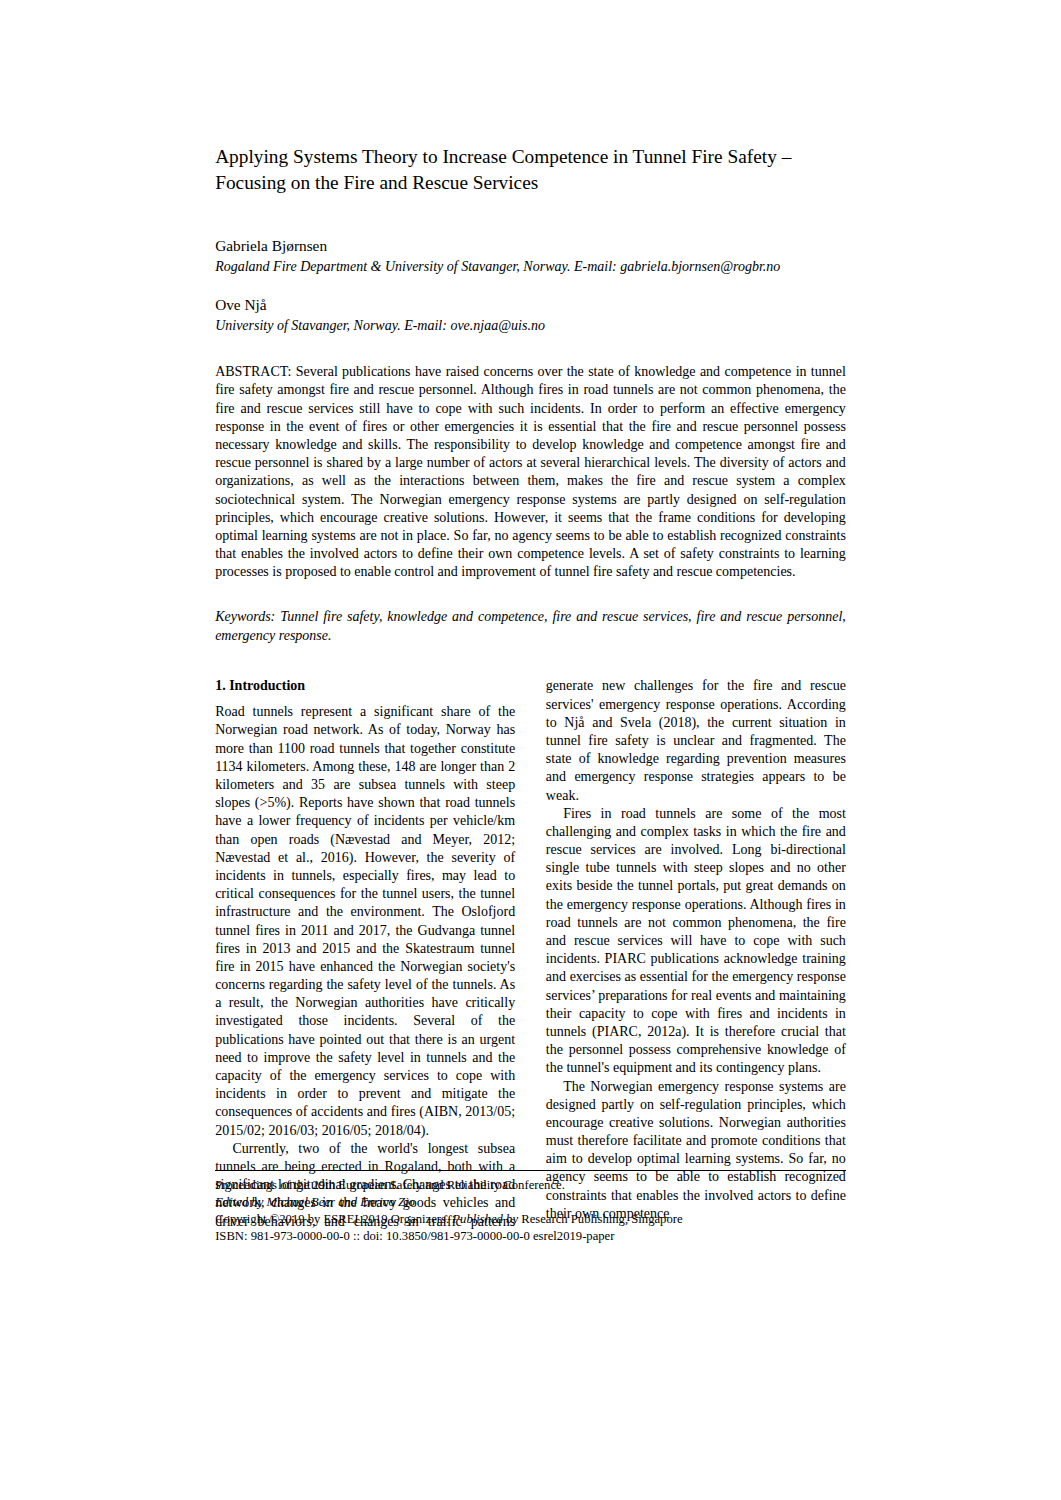Applying Systems Theory to Increase Competence in Tunnel Fire Safety – Focusing on the Fire and Rescue Services
Gabriela Bjørnsen
Rogaland Fire Department & University of Stavanger, Norway. E-mail: gabriela.bjornsen@rogbr.no
Ove Njå
University of Stavanger, Norway. E-mail: ove.njaa@uis.no
ABSTRACT: Several publications have raised concerns over the state of knowledge and competence in tunnel fire safety amongst fire and rescue personnel. Although fires in road tunnels are not common phenomena, the fire and rescue services still have to cope with such incidents. In order to perform an effective emergency response in the event of fires or other emergencies it is essential that the fire and rescue personnel possess necessary knowledge and skills. The responsibility to develop knowledge and competence amongst fire and rescue personnel is shared by a large number of actors at several hierarchical levels. The diversity of actors and organizations, as well as the interactions between them, makes the fire and rescue system a complex sociotechnical system. The Norwegian emergency response systems are partly designed on self-regulation principles, which encourage creative solutions. However, it seems that the frame conditions for developing optimal learning systems are not in place. So far, no agency seems to be able to establish recognized constraints that enables the involved actors to define their own competence levels. A set of safety constraints to learning processes is proposed to enable control and improvement of tunnel fire safety and rescue competencies.
Keywords: Tunnel fire safety, knowledge and competence, fire and rescue services, fire and rescue personnel, emergency response.
1. Introduction
Road tunnels represent a significant share of the Norwegian road network. As of today, Norway has more than 1100 road tunnels that together constitute 1134 kilometers. Among these, 148 are longer than 2 kilometers and 35 are subsea tunnels with steep slopes (>5%). Reports have shown that road tunnels have a lower frequency of incidents per vehicle/km than open roads (Nævestad and Meyer, 2012; Nævestad et al., 2016). However, the severity of incidents in tunnels, especially fires, may lead to critical consequences for the tunnel users, the tunnel infrastructure and the environment. The Oslofjord tunnel fires in 2011 and 2017, the Gudvanga tunnel fires in 2013 and 2015 and the Skatestraum tunnel fire in 2015 have enhanced the Norwegian society's concerns regarding the safety level of the tunnels. As a result, the Norwegian authorities have critically investigated those incidents. Several of the publications have pointed out that there is an urgent need to improve the safety level in tunnels and the capacity of the emergency services to cope with incidents in order to prevent and mitigate the consequences of accidents and fires (AIBN, 2013/05; 2015/02; 2016/03; 2016/05; 2018/04).
Currently, two of the world's longest subsea tunnels are being erected in Rogaland, both with a significant longitudinal gradient. Changes to the road network, changes in the heavy goods vehicles and driver behaviors, and changes in traffic patterns generate new challenges for the fire and rescue services' emergency response operations. According to Njå and Svela (2018), the current situation in tunnel fire safety is unclear and fragmented. The state of knowledge regarding prevention measures and emergency response strategies appears to be weak.
Fires in road tunnels are some of the most challenging and complex tasks in which the fire and rescue services are involved. Long bi-directional single tube tunnels with steep slopes and no other exits beside the tunnel portals, put great demands on the emergency response operations. Although fires in road tunnels are not common phenomena, the fire and rescue services will have to cope with such incidents. PIARC publications acknowledge training and exercises as essential for the emergency response services’ preparations for real events and maintaining their capacity to cope with fires and incidents in tunnels (PIARC, 2012a). It is therefore crucial that the personnel possess comprehensive knowledge of the tunnel's equipment and its contingency plans.
The Norwegian emergency response systems are designed partly on self-regulation principles, which encourage creative solutions. Norwegian authorities must therefore facilitate and promote conditions that aim to develop optimal learning systems. So far, no agency seems to be able to establish recognized constraints that enables the involved actors to define their own competence
Proceedings of the 29th European Safety and Reliability Conference.
Edited by Michael Beer and Enrico Zio
Copyright ©2019 by ESREL2019 Organizers. Published by Research Publishing, Singapore
ISBN: 981-973-0000-00-0 :: doi: 10.3850/981-973-0000-00-0 esrel2019-paper